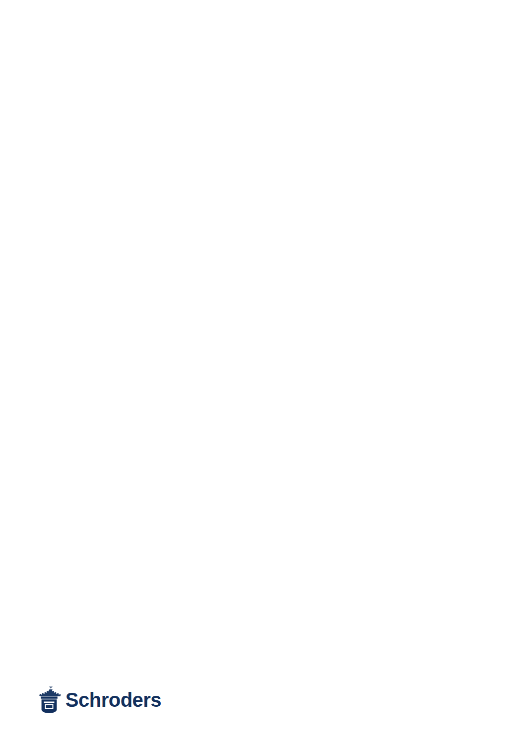Schroders